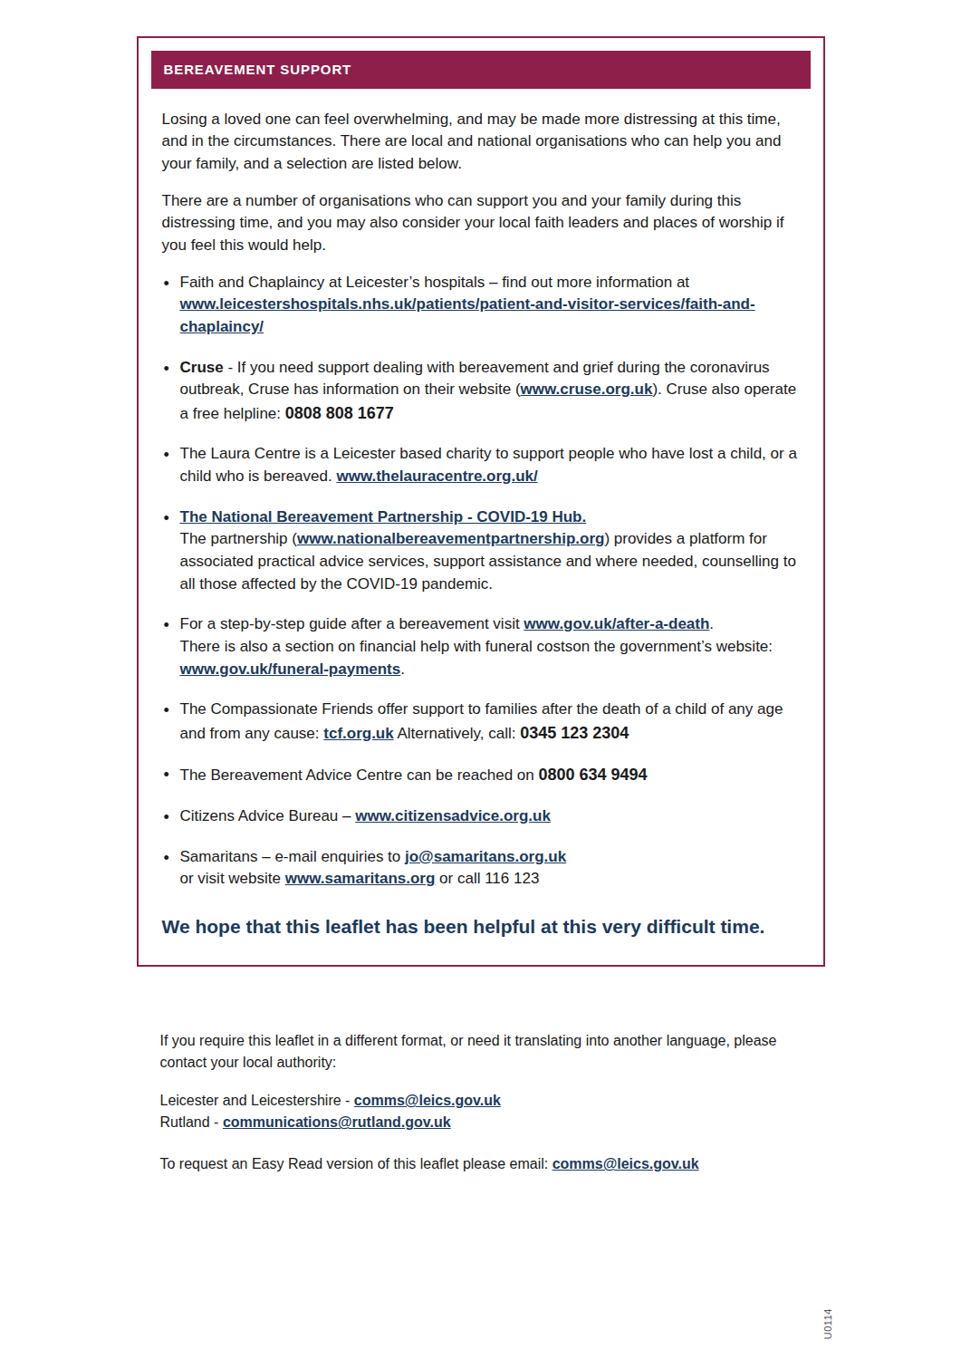BEREAVEMENT SUPPORT
Losing a loved one can feel overwhelming, and may be made more distressing at this time, and in the circumstances. There are local and national organisations who can help you and your family, and a selection are listed below.
There are a number of organisations who can support you and your family during this distressing time, and you may also consider your local faith leaders and places of worship if you feel this would help.
Faith and Chaplaincy at Leicester’s hospitals – find out more information at www.leicestershospitals.nhs.uk/patients/patient-and-visitor-services/faith-and-chaplaincy/
Cruse - If you need support dealing with bereavement and grief during the coronavirus outbreak, Cruse has information on their website (www.cruse.org.uk). Cruse also operate a free helpline: 0808 808 1677
The Laura Centre is a Leicester based charity to support people who have lost a child, or a child who is bereaved. www.thelauracentre.org.uk/
The National Bereavement Partnership - COVID-19 Hub.
The partnership (www.nationalbereavementpartnership.org) provides a platform for associated practical advice services, support assistance and where needed, counselling to all those affected by the COVID-19 pandemic.
For a step-by-step guide after a bereavement visit www.gov.uk/after-a-death.
There is also a section on financial help with funeral costson the government’s website: www.gov.uk/funeral-payments.
The Compassionate Friends offer support to families after the death of a child of any age and from any cause: tcf.org.uk Alternatively, call: 0345 123 2304
The Bereavement Advice Centre can be reached on 0800 634 9494
Citizens Advice Bureau – www.citizensadvice.org.uk
Samaritans – e-mail enquiries to jo@samaritans.org.uk
or visit website www.samaritans.org or call 116 123
We hope that this leaflet has been helpful at this very difficult time.
If you require this leaflet in a different format, or need it translating into another language, please contact your local authority:
Leicester and Leicestershire - comms@leics.gov.uk
Rutland - communications@rutland.gov.uk
To request an Easy Read version of this leaflet please email: comms@leics.gov.uk
U0114